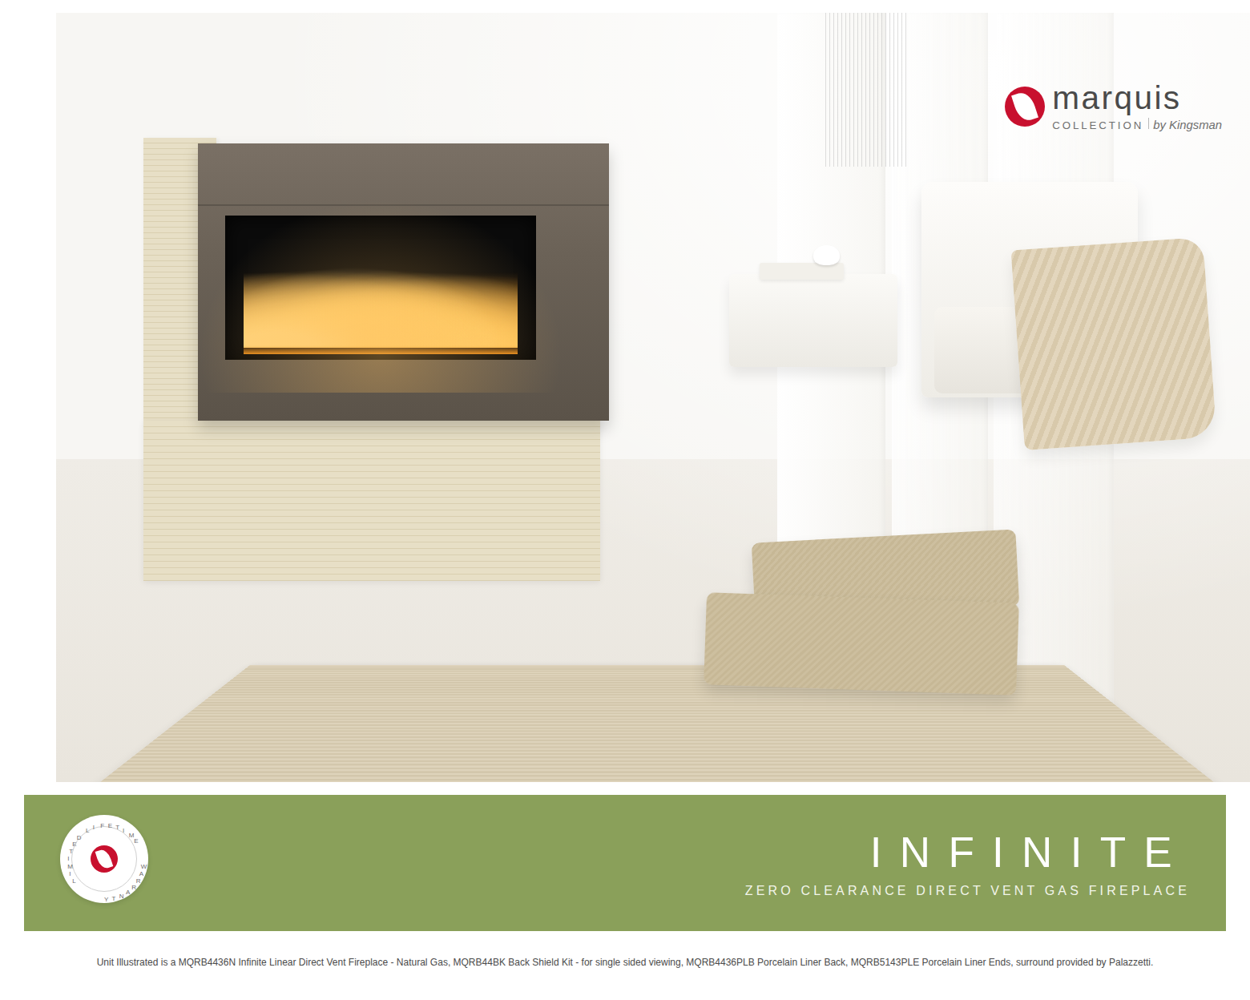marquis
Collection by Kingsman
L I M I T E D L I F E T I M E W A R R A N T Y
INFINITE
Zero Clearance Direct Vent Gas Fireplace
Unit Illustrated is a MQRB4436N Infinite Linear Direct Vent Fireplace - Natural Gas, MQRB44BK Back Shield Kit - for single sided viewing, MQRB4436PLB Porcelain Liner Back, MQRB5143PLE Porcelain Liner Ends, surround provided by Palazzetti.